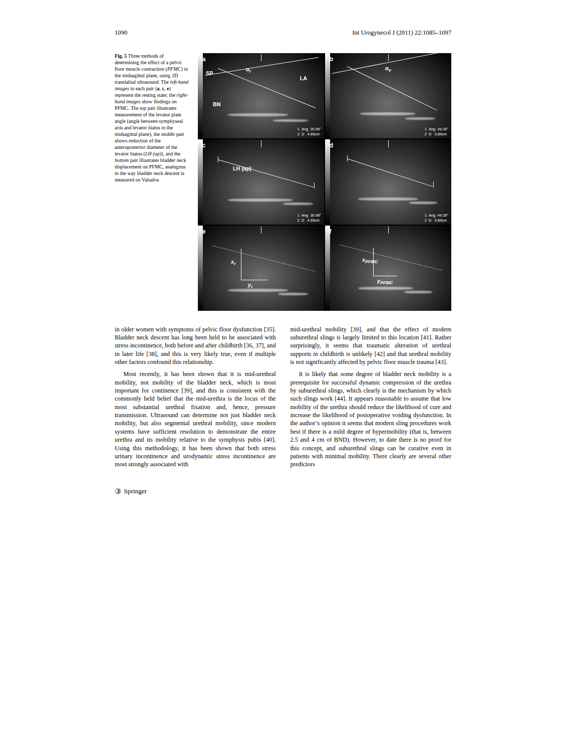1090 Int Urogynecol J (2011) 22:1085–1097
Fig. 5 Three methods of determining the effect of a pelvic floor muscle contraction (PFMC) in the midsagittal plane, using 2D translabial ultrasound. The left-hand images in each pair (a, c, e) represent the resting state; the right-hand images show findings on PFMC. The top pair illustrates measurement of the levator plate angle (angle between symphyseal axis and levator hiatus in the midsagittal plane), the middle pair shows reduction of the anteroposterior diameter of the levator hiatus (LH (ap)), and the bottom pair illustrates bladder neck displacement on PFMC, analogous to the way bladder neck descent is measured on Valsalva
a
SP
αr
LA
BN
1 Ang 30.98°
2 D 4.65cm
b
αv
1 Ang 49.28°
2 D 3.89cm
c
LH (ap)
1 Ang 30.98°
2 D 4.65cm
d
1 Ang 49.28°
2 D 3.89cm
e
xr
yr
f
xPFMC
yPFMC
in older women with symptoms of pelvic floor dysfunction [35]. Bladder neck descent has long been held to be associated with stress incontinence, both before and after childbirth [36, 37], and in later life [38], and this is very likely true, even if multiple other factors confound this relationship.
Most recently, it has been shown that it is mid-urethral mobility, not mobility of the bladder neck, which is most important for continence [39], and this is consistent with the commonly held belief that the mid-urethra is the locus of the most substantial urethral fixation and, hence, pressure transmission. Ultrasound can determine not just bladder neck mobility, but also segmental urethral mobility, since modern systems have sufficient resolution to demonstrate the entire urethra and its mobility relative to the symphysis pubis [40]. Using this methodology, it has been shown that both stress urinary incontinence and urodynamic stress incontinence are most strongly associated with
mid-urethral mobility [39], and that the effect of modern suburethral slings is largely limited to this location [41]. Rather surprisingly, it seems that traumatic alteration of urethral supports in childbirth is unlikely [42] and that urethral mobility is not significantly affected by pelvic floor muscle trauma [43].
It is likely that some degree of bladder neck mobility is a prerequisite for successful dynamic compression of the urethra by suburethral slings, which clearly is the mechanism by which such slings work [44]. It appears reasonable to assume that low mobility of the urethra should reduce the likelihood of cure and increase the likelihood of postoperative voiding dysfunction. In the author’s opinion it seems that modern sling procedures work best if there is a mild degree of hypermobility (that is, between 2.5 and 4 cm of BND). However, to date there is no proof for this concept, and suburethral slings can be curative even in patients with minimal mobility. There clearly are several other predictors
③ Springer